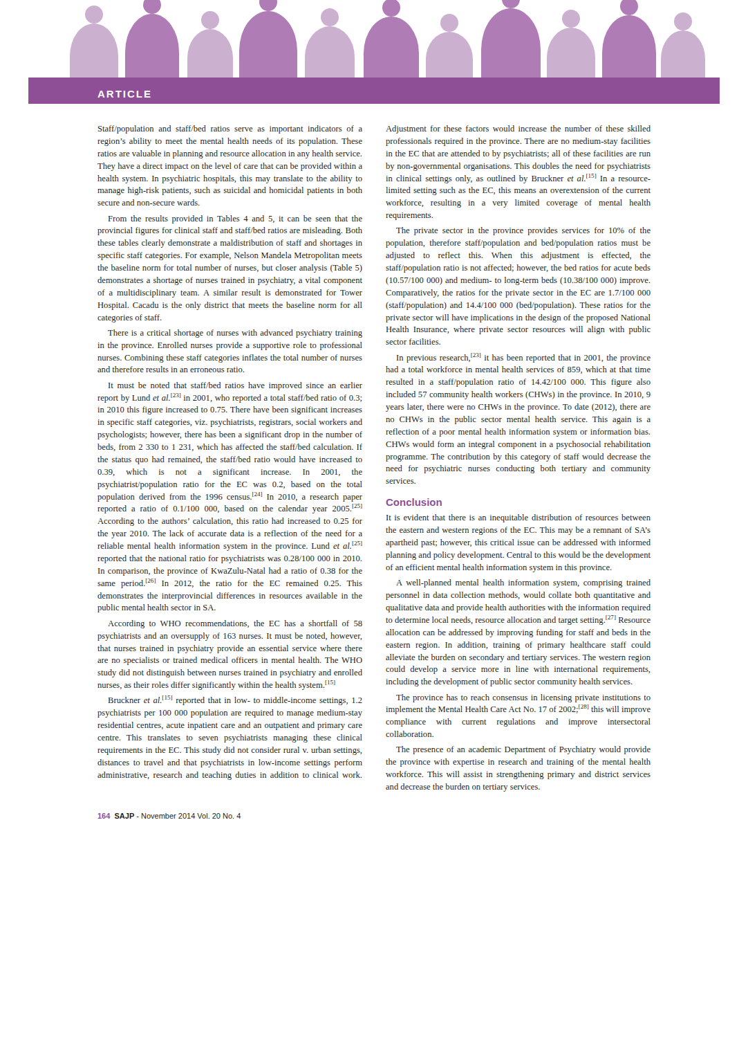ARTICLE
Staff/population and staff/bed ratios serve as important indicators of a region’s ability to meet the mental health needs of its population. These ratios are valuable in planning and resource allocation in any health service. They have a direct impact on the level of care that can be provided within a health system. In psychiatric hospitals, this may translate to the ability to manage high-risk patients, such as suicidal and homicidal patients in both secure and non-secure wards.
From the results provided in Tables 4 and 5, it can be seen that the provincial figures for clinical staff and staff/bed ratios are misleading. Both these tables clearly demonstrate a maldistribution of staff and shortages in specific staff categories. For example, Nelson Mandela Metropolitan meets the baseline norm for total number of nurses, but closer analysis (Table 5) demonstrates a shortage of nurses trained in psychiatry, a vital component of a multidisciplinary team. A similar result is demonstrated for Tower Hospital. Cacadu is the only district that meets the baseline norm for all categories of staff.
There is a critical shortage of nurses with advanced psychiatry training in the province. Enrolled nurses provide a supportive role to professional nurses. Combining these staff categories inflates the total number of nurses and therefore results in an erroneous ratio.
It must be noted that staff/bed ratios have improved since an earlier report by Lund et al.[23] in 2001, who reported a total staff/bed ratio of 0.3; in 2010 this figure increased to 0.75. There have been significant increases in specific staff categories, viz. psychiatrists, registrars, social workers and psychologists; however, there has been a significant drop in the number of beds, from 2 330 to 1 231, which has affected the staff/bed calculation. If the status quo had remained, the staff/bed ratio would have increased to 0.39, which is not a significant increase. In 2001, the psychiatrist/population ratio for the EC was 0.2, based on the total population derived from the 1996 census.[24] In 2010, a research paper reported a ratio of 0.1/100 000, based on the calendar year 2005.[25] According to the authors’ calculation, this ratio had increased to 0.25 for the year 2010. The lack of accurate data is a reflection of the need for a reliable mental health information system in the province. Lund et al.[25] reported that the national ratio for psychiatrists was 0.28/100 000 in 2010. In comparison, the province of KwaZulu-Natal had a ratio of 0.38 for the same period.[26] In 2012, the ratio for the EC remained 0.25. This demonstrates the interprovincial differences in resources available in the public mental health sector in SA.
According to WHO recommendations, the EC has a shortfall of 58 psychiatrists and an oversupply of 163 nurses. It must be noted, however, that nurses trained in psychiatry provide an essential service where there are no specialists or trained medical officers in mental health. The WHO study did not distinguish between nurses trained in psychiatry and enrolled nurses, as their roles differ significantly within the health system.[15]
Bruckner et al.[15] reported that in low- to middle-income settings, 1.2 psychiatrists per 100 000 population are required to manage medium-stay residential centres, acute inpatient care and an outpatient and primary care centre. This translates to seven psychiatrists managing these clinical requirements in the EC. This study did not consider rural v. urban settings, distances to travel and that psychiatrists in low-income settings perform administrative, research and teaching duties in addition to clinical work. Adjustment for these factors would increase the number of these skilled professionals required in the province. There are no medium-stay facilities in the EC that are attended to by psychiatrists; all of these facilities are run by non-governmental organisations. This doubles the need for psychiatrists in clinical settings only, as outlined by Bruckner et al.[15] In a resource-limited setting such as the EC, this means an overextension of the current workforce, resulting in a very limited coverage of mental health requirements.
The private sector in the province provides services for 10% of the population, therefore staff/population and bed/population ratios must be adjusted to reflect this. When this adjustment is effected, the staff/population ratio is not affected; however, the bed ratios for acute beds (10.57/100 000) and medium- to long-term beds (10.38/100 000) improve. Comparatively, the ratios for the private sector in the EC are 1.7/100 000 (staff/population) and 14.4/100 000 (bed/population). These ratios for the private sector will have implications in the design of the proposed National Health Insurance, where private sector resources will align with public sector facilities.
In previous research,[23] it has been reported that in 2001, the province had a total workforce in mental health services of 859, which at that time resulted in a staff/population ratio of 14.42/100 000. This figure also included 57 community health workers (CHWs) in the province. In 2010, 9 years later, there were no CHWs in the province. To date (2012), there are no CHWs in the public sector mental health service. This again is a reflection of a poor mental health information system or information bias. CHWs would form an integral component in a psychosocial rehabilitation programme. The contribution by this category of staff would decrease the need for psychiatric nurses conducting both tertiary and community services.
Conclusion
It is evident that there is an inequitable distribution of resources between the eastern and western regions of the EC. This may be a remnant of SA’s apartheid past; however, this critical issue can be addressed with informed planning and policy development. Central to this would be the development of an efficient mental health information system in this province.
A well-planned mental health information system, comprising trained personnel in data collection methods, would collate both quantitative and qualitative data and provide health authorities with the information required to determine local needs, resource allocation and target setting.[27] Resource allocation can be addressed by improving funding for staff and beds in the eastern region. In addition, training of primary healthcare staff could alleviate the burden on secondary and tertiary services. The western region could develop a service more in line with international requirements, including the development of public sector community health services.
The province has to reach consensus in licensing private institutions to implement the Mental Health Care Act No. 17 of 2002;[28] this will improve compliance with current regulations and improve intersectoral collaboration.
The presence of an academic Department of Psychiatry would provide the province with expertise in research and training of the mental health workforce. This will assist in strengthening primary and district services and decrease the burden on tertiary services.
164 SAJP - November 2014 Vol. 20 No. 4